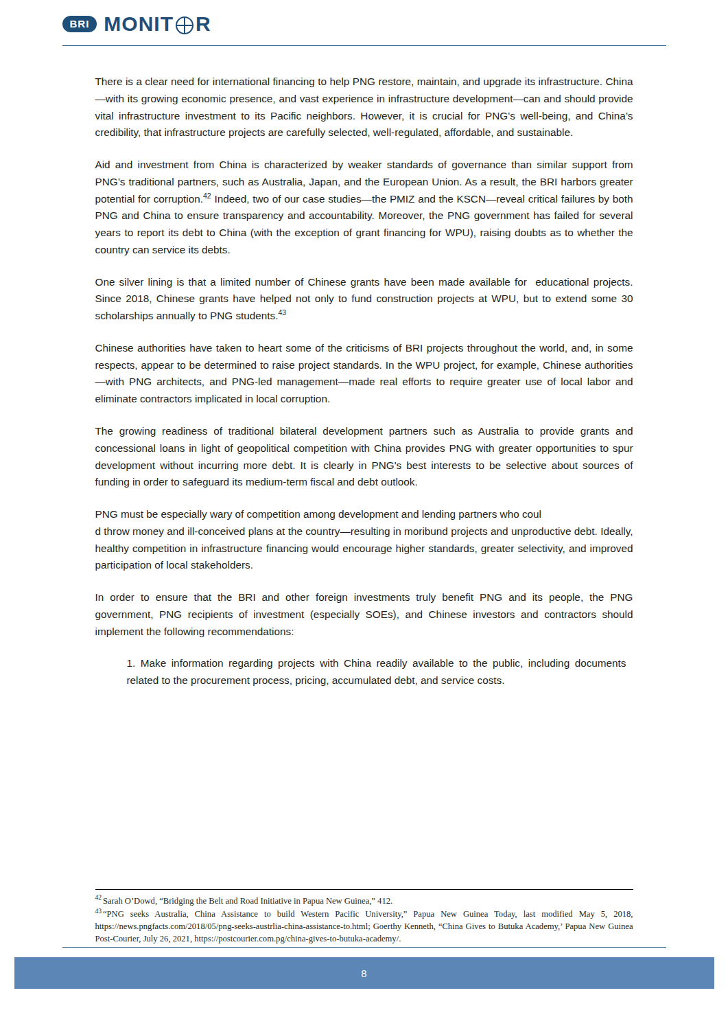BRI MONIT R
There is a clear need for international financing to help PNG restore, maintain, and upgrade its infrastructure. China—with its growing economic presence, and vast experience in infrastructure development—can and should provide vital infrastructure investment to its Pacific neighbors. However, it is crucial for PNG’s well-being, and China’s credibility, that infrastructure projects are carefully selected, well-regulated, affordable, and sustainable.
Aid and investment from China is characterized by weaker standards of governance than similar support from PNG’s traditional partners, such as Australia, Japan, and the European Union. As a result, the BRI harbors greater potential for corruption.42 Indeed, two of our case studies—the PMIZ and the KSCN—reveal critical failures by both PNG and China to ensure transparency and accountability. Moreover, the PNG government has failed for several years to report its debt to China (with the exception of grant financing for WPU), raising doubts as to whether the country can service its debts.
One silver lining is that a limited number of Chinese grants have been made available for educational projects. Since 2018, Chinese grants have helped not only to fund construction projects at WPU, but to extend some 30 scholarships annually to PNG students.43
Chinese authorities have taken to heart some of the criticisms of BRI projects throughout the world, and, in some respects, appear to be determined to raise project standards. In the WPU project, for example, Chinese authorities—with PNG architects, and PNG-led management—made real efforts to require greater use of local labor and eliminate contractors implicated in local corruption.
The growing readiness of traditional bilateral development partners such as Australia to provide grants and concessional loans in light of geopolitical competition with China provides PNG with greater opportunities to spur development without incurring more debt. It is clearly in PNG's best interests to be selective about sources of funding in order to safeguard its medium-term fiscal and debt outlook.
PNG must be especially wary of competition among development and lending partners who coul
d throw money and ill-conceived plans at the country—resulting in moribund projects and unproductive debt. Ideally, healthy competition in infrastructure financing would encourage higher standards, greater selectivity, and improved participation of local stakeholders.
In order to ensure that the BRI and other foreign investments truly benefit PNG and its people, the PNG government, PNG recipients of investment (especially SOEs), and Chinese investors and contractors should implement the following recommendations:
1. Make information regarding projects with China readily available to the public, including documents related to the procurement process, pricing, accumulated debt, and service costs.
42 Sarah O’Dowd, “Bridging the Belt and Road Initiative in Papua New Guinea,” 412.
43“PNG seeks Australia, China Assistance to build Western Pacific University,” Papua New Guinea Today, last modified May 5, 2018, https://news.pngfacts.com/2018/05/png-seeks-austrlia-china-assistance-to.html; Goerthy Kenneth, “China Gives to Butuka Academy,’ Papua New Guinea Post-Courier, July 26, 2021, https://postcourier.com.pg/china-gives-to-butuka-academy/.
8